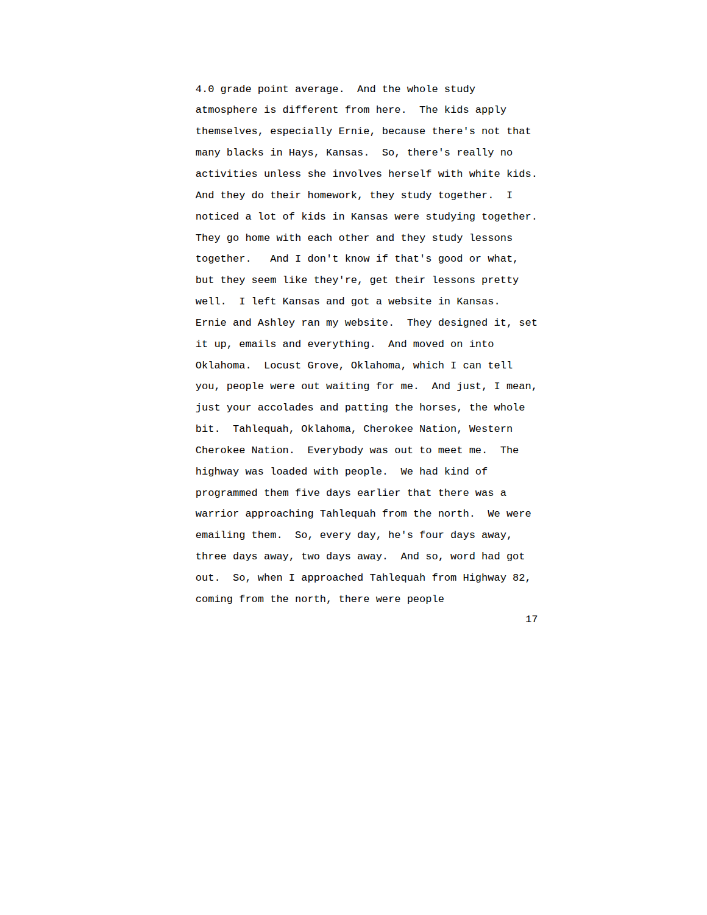4.0 grade point average. And the whole study atmosphere is different from here. The kids apply themselves, especially Ernie, because there's not that many blacks in Hays, Kansas. So, there's really no activities unless she involves herself with white kids. And they do their homework, they study together. I noticed a lot of kids in Kansas were studying together. They go home with each other and they study lessons together. And I don't know if that's good or what, but they seem like they're, get their lessons pretty well. I left Kansas and got a website in Kansas. Ernie and Ashley ran my website. They designed it, set it up, emails and everything. And moved on into Oklahoma. Locust Grove, Oklahoma, which I can tell you, people were out waiting for me. And just, I mean, just your accolades and patting the horses, the whole bit. Tahlequah, Oklahoma, Cherokee Nation, Western Cherokee Nation. Everybody was out to meet me. The highway was loaded with people. We had kind of programmed them five days earlier that there was a warrior approaching Tahlequah from the north. We were emailing them. So, every day, he's four days away, three days away, two days away. And so, word had got out. So, when I approached Tahlequah from Highway 82, coming from the north, there were people
17